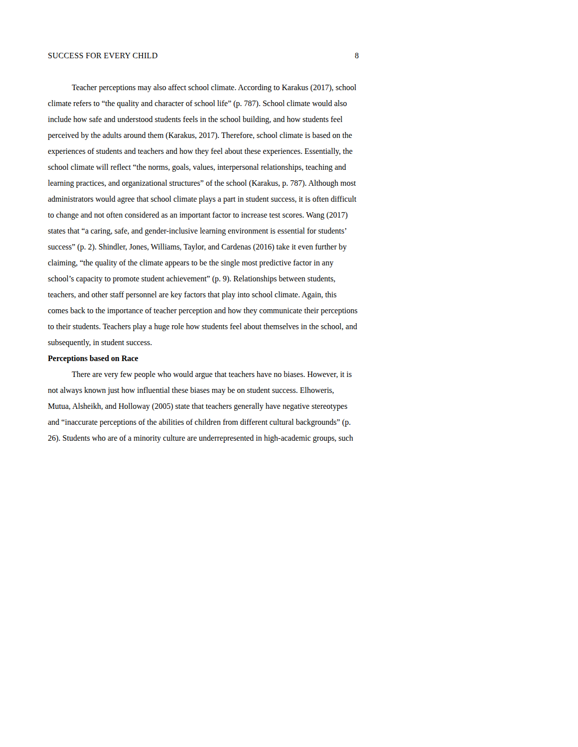Success for Every Child 8
Teacher perceptions may also affect school climate. According to Karakus (2017), school climate refers to “the quality and character of school life” (p. 787). School climate would also include how safe and understood students feels in the school building, and how students feel perceived by the adults around them (Karakus, 2017). Therefore, school climate is based on the experiences of students and teachers and how they feel about these experiences. Essentially, the school climate will reflect “the norms, goals, values, interpersonal relationships, teaching and learning practices, and organizational structures” of the school (Karakus, p. 787). Although most administrators would agree that school climate plays a part in student success, it is often difficult to change and not often considered as an important factor to increase test scores. Wang (2017) states that “a caring, safe, and gender-inclusive learning environment is essential for students’ success” (p. 2). Shindler, Jones, Williams, Taylor, and Cardenas (2016) take it even further by claiming, “the quality of the climate appears to be the single most predictive factor in any school’s capacity to promote student achievement” (p. 9). Relationships between students, teachers, and other staff personnel are key factors that play into school climate. Again, this comes back to the importance of teacher perception and how they communicate their perceptions to their students. Teachers play a huge role how students feel about themselves in the school, and subsequently, in student success.
Perceptions based on Race
There are very few people who would argue that teachers have no biases. However, it is not always known just how influential these biases may be on student success. Elhoweris, Mutua, Alsheikh, and Holloway (2005) state that teachers generally have negative stereotypes and “inaccurate perceptions of the abilities of children from different cultural backgrounds” (p. 26). Students who are of a minority culture are underrepresented in high-academic groups, such